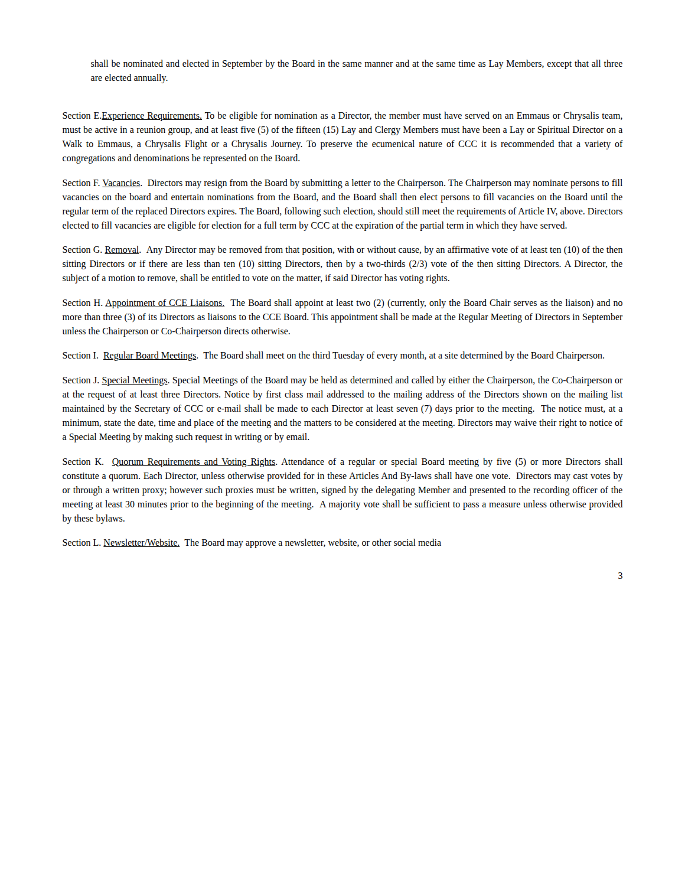shall be nominated and elected in September by the Board in the same manner and at the same time as Lay Members, except that all three are elected annually.
Section E.Experience Requirements. To be eligible for nomination as a Director, the member must have served on an Emmaus or Chrysalis team, must be active in a reunion group, and at least five (5) of the fifteen (15) Lay and Clergy Members must have been a Lay or Spiritual Director on a Walk to Emmaus, a Chrysalis Flight or a Chrysalis Journey. To preserve the ecumenical nature of CCC it is recommended that a variety of congregations and denominations be represented on the Board.
Section F. Vacancies. Directors may resign from the Board by submitting a letter to the Chairperson. The Chairperson may nominate persons to fill vacancies on the board and entertain nominations from the Board, and the Board shall then elect persons to fill vacancies on the Board until the regular term of the replaced Directors expires. The Board, following such election, should still meet the requirements of Article IV, above. Directors elected to fill vacancies are eligible for election for a full term by CCC at the expiration of the partial term in which they have served.
Section G. Removal. Any Director may be removed from that position, with or without cause, by an affirmative vote of at least ten (10) of the then sitting Directors or if there are less than ten (10) sitting Directors, then by a two-thirds (2/3) vote of the then sitting Directors. A Director, the subject of a motion to remove, shall be entitled to vote on the matter, if said Director has voting rights.
Section H. Appointment of CCE Liaisons. The Board shall appoint at least two (2) (currently, only the Board Chair serves as the liaison) and no more than three (3) of its Directors as liaisons to the CCE Board. This appointment shall be made at the Regular Meeting of Directors in September unless the Chairperson or Co-Chairperson directs otherwise.
Section I. Regular Board Meetings. The Board shall meet on the third Tuesday of every month, at a site determined by the Board Chairperson.
Section J. Special Meetings. Special Meetings of the Board may be held as determined and called by either the Chairperson, the Co-Chairperson or at the request of at least three Directors. Notice by first class mail addressed to the mailing address of the Directors shown on the mailing list maintained by the Secretary of CCC or e-mail shall be made to each Director at least seven (7) days prior to the meeting. The notice must, at a minimum, state the date, time and place of the meeting and the matters to be considered at the meeting. Directors may waive their right to notice of a Special Meeting by making such request in writing or by email.
Section K. Quorum Requirements and Voting Rights. Attendance of a regular or special Board meeting by five (5) or more Directors shall constitute a quorum. Each Director, unless otherwise provided for in these Articles And By-laws shall have one vote. Directors may cast votes by or through a written proxy; however such proxies must be written, signed by the delegating Member and presented to the recording officer of the meeting at least 30 minutes prior to the beginning of the meeting. A majority vote shall be sufficient to pass a measure unless otherwise provided by these bylaws.
Section L. Newsletter/Website. The Board may approve a newsletter, website, or other social media
3